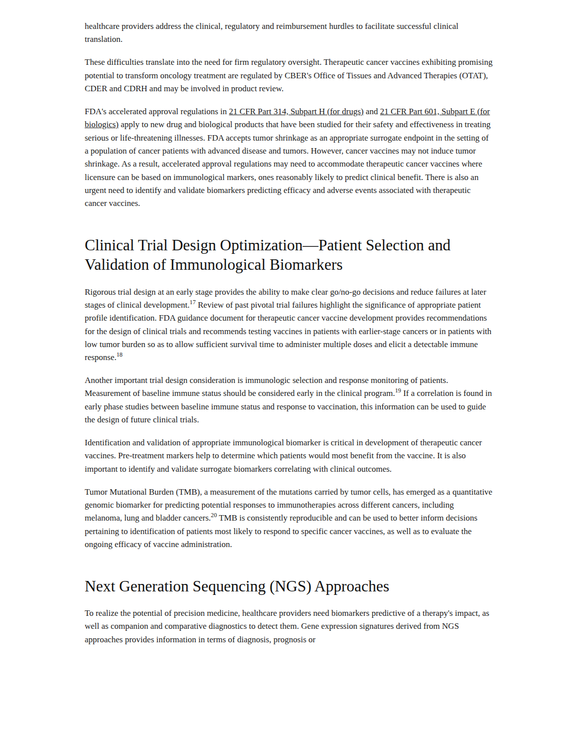healthcare providers address the clinical, regulatory and reimbursement hurdles to facilitate successful clinical translation.
These difficulties translate into the need for firm regulatory oversight. Therapeutic cancer vaccines exhibiting promising potential to transform oncology treatment are regulated by CBER's Office of Tissues and Advanced Therapies (OTAT), CDER and CDRH and may be involved in product review.
FDA's accelerated approval regulations in 21 CFR Part 314, Subpart H (for drugs) and 21 CFR Part 601, Subpart E (for biologics) apply to new drug and biological products that have been studied for their safety and effectiveness in treating serious or life-threatening illnesses. FDA accepts tumor shrinkage as an appropriate surrogate endpoint in the setting of a population of cancer patients with advanced disease and tumors. However, cancer vaccines may not induce tumor shrinkage. As a result, accelerated approval regulations may need to accommodate therapeutic cancer vaccines where licensure can be based on immunological markers, ones reasonably likely to predict clinical benefit. There is also an urgent need to identify and validate biomarkers predicting efficacy and adverse events associated with therapeutic cancer vaccines.
Clinical Trial Design Optimization—Patient Selection and Validation of Immunological Biomarkers
Rigorous trial design at an early stage provides the ability to make clear go/no-go decisions and reduce failures at later stages of clinical development.17 Review of past pivotal trial failures highlight the significance of appropriate patient profile identification. FDA guidance document for therapeutic cancer vaccine development provides recommendations for the design of clinical trials and recommends testing vaccines in patients with earlier-stage cancers or in patients with low tumor burden so as to allow sufficient survival time to administer multiple doses and elicit a detectable immune response.18
Another important trial design consideration is immunologic selection and response monitoring of patients. Measurement of baseline immune status should be considered early in the clinical program.19 If a correlation is found in early phase studies between baseline immune status and response to vaccination, this information can be used to guide the design of future clinical trials.
Identification and validation of appropriate immunological biomarker is critical in development of therapeutic cancer vaccines. Pre-treatment markers help to determine which patients would most benefit from the vaccine. It is also important to identify and validate surrogate biomarkers correlating with clinical outcomes.
Tumor Mutational Burden (TMB), a measurement of the mutations carried by tumor cells, has emerged as a quantitative genomic biomarker for predicting potential responses to immunotherapies across different cancers, including melanoma, lung and bladder cancers.20 TMB is consistently reproducible and can be used to better inform decisions pertaining to identification of patients most likely to respond to specific cancer vaccines, as well as to evaluate the ongoing efficacy of vaccine administration.
Next Generation Sequencing (NGS) Approaches
To realize the potential of precision medicine, healthcare providers need biomarkers predictive of a therapy's impact, as well as companion and comparative diagnostics to detect them. Gene expression signatures derived from NGS approaches provides information in terms of diagnosis, prognosis or